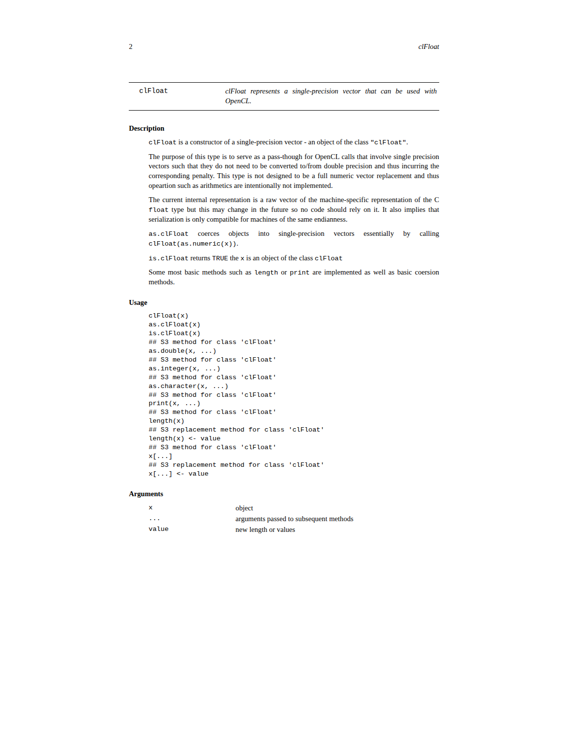2 clFloat
clFloat
clFloat represents a single-precision vector that can be used with OpenCL.
Description
clFloat is a constructor of a single-precision vector - an object of the class "clFloat".
The purpose of this type is to serve as a pass-though for OpenCL calls that involve single precision vectors such that they do not need to be converted to/from double precision and thus incurring the corresponding penalty. This type is not designed to be a full numeric vector replacement and thus opeartion such as arithmetics are intentionally not implemented.
The current internal representation is a raw vector of the machine-specific representation of the C float type but this may change in the future so no code should rely on it. It also implies that serialization is only compatible for machines of the same endianness.
as.clFloat coerces objects into single-precision vectors essentially by calling clFloat(as.numeric(x)).
is.clFloat returns TRUE the x is an object of the class clFloat
Some most basic methods such as length or print are implemented as well as basic coersion methods.
Usage
clFloat(x)
as.clFloat(x)
is.clFloat(x)
## S3 method for class 'clFloat'
as.double(x, ...)
## S3 method for class 'clFloat'
as.integer(x, ...)
## S3 method for class 'clFloat'
as.character(x, ...)
## S3 method for class 'clFloat'
print(x, ...)
## S3 method for class 'clFloat'
length(x)
## S3 replacement method for class 'clFloat'
length(x) <- value
## S3 method for class 'clFloat'
x[...]
## S3 replacement method for class 'clFloat'
x[...] <- value
Arguments
| x | object |
| ... | arguments passed to subsequent methods |
| value | new length or values |